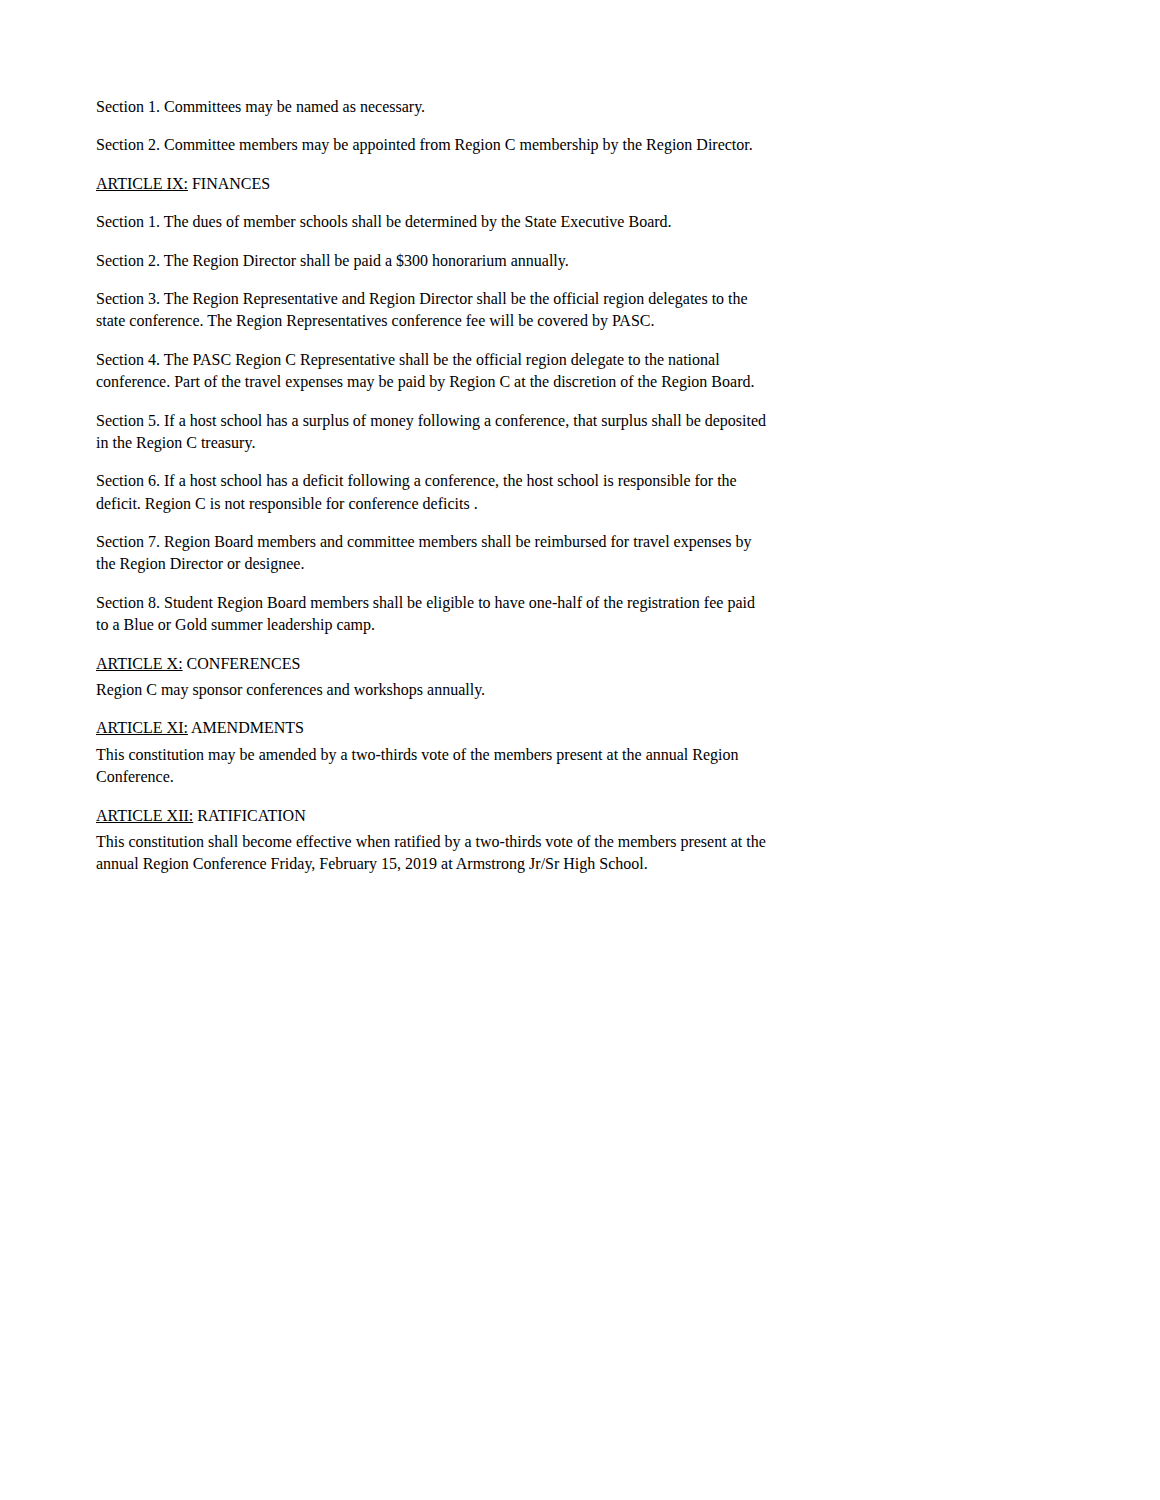Section 1. Committees may be named as necessary.
Section 2. Committee members may be appointed from Region C membership by the Region Director.
ARTICLE IX: FINANCES
Section 1. The dues of member schools shall be determined by the State Executive Board.
Section 2. The Region Director shall be paid a $300 honorarium annually.
Section 3. The Region Representative and Region Director shall be the official region delegates to the state conference. The Region Representatives conference fee will be covered by PASC.
Section 4. The PASC Region C Representative shall be the official region delegate to the national conference. Part of the travel expenses may be paid by Region C at the discretion of the Region Board.
Section 5. If a host school has a surplus of money following a conference, that surplus shall be deposited in the Region C treasury.
Section 6. If a host school has a deficit following a conference, the host school is responsible for the deficit. Region C is not responsible for conference deficits .
Section 7. Region Board members and committee members shall be reimbursed for travel expenses by the Region Director or designee.
Section 8. Student Region Board members shall be eligible to have one-half of the registration fee paid to a Blue or Gold summer leadership camp.
ARTICLE X: CONFERENCES
Region C may sponsor conferences and workshops annually.
ARTICLE XI: AMENDMENTS
This constitution may be amended by a two-thirds vote of the members present at the annual Region Conference.
ARTICLE XII: RATIFICATION
This constitution shall become effective when ratified by a two-thirds vote of the members present at the annual Region Conference Friday, February 15, 2019 at Armstrong Jr/Sr High School.